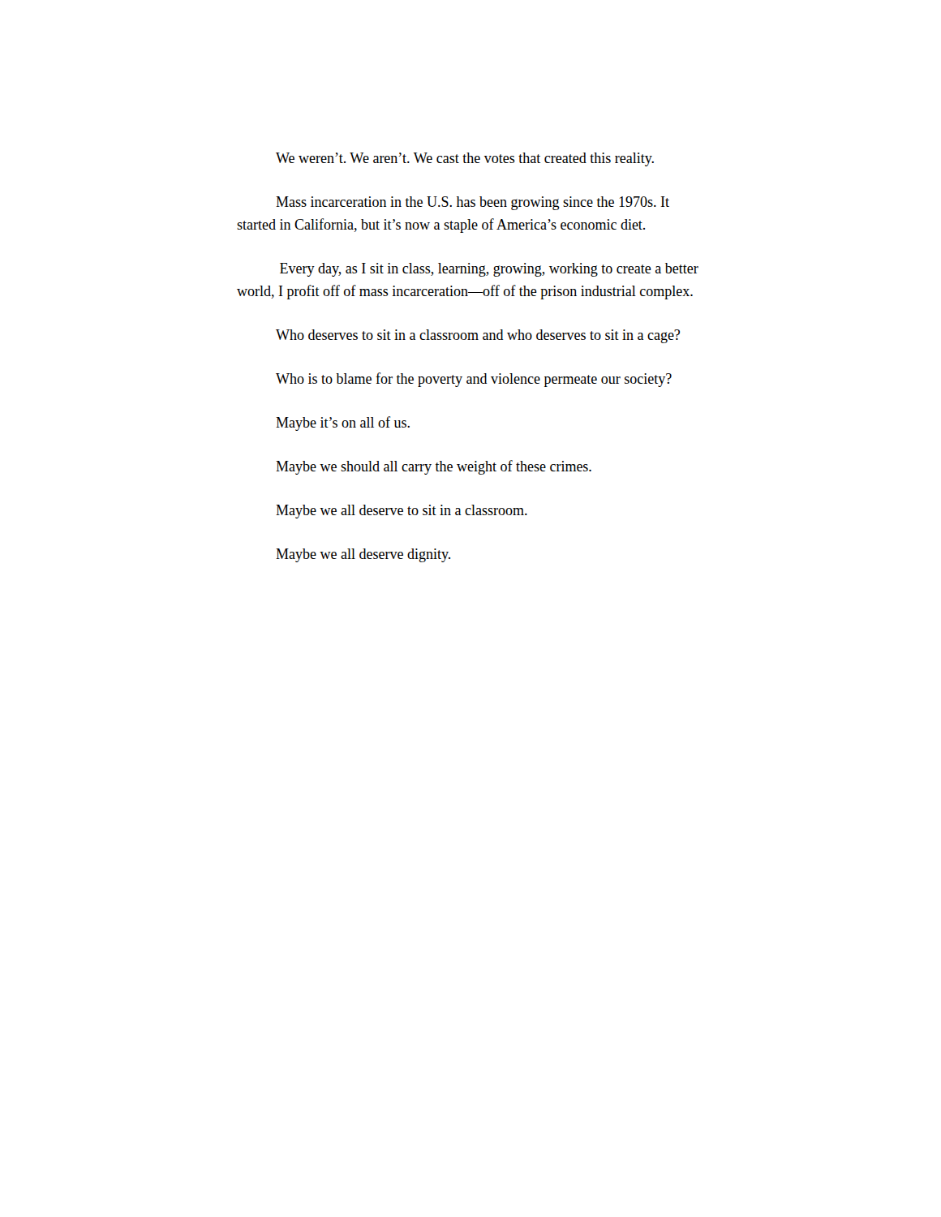We weren’t. We aren’t. We cast the votes that created this reality.
Mass incarceration in the U.S. has been growing since the 1970s. It started in California, but it’s now a staple of America’s economic diet.
Every day, as I sit in class, learning, growing, working to create a better world, I profit off of mass incarceration—off of the prison industrial complex.
Who deserves to sit in a classroom and who deserves to sit in a cage?
Who is to blame for the poverty and violence permeate our society?
Maybe it’s on all of us.
Maybe we should all carry the weight of these crimes.
Maybe we all deserve to sit in a classroom.
Maybe we all deserve dignity.